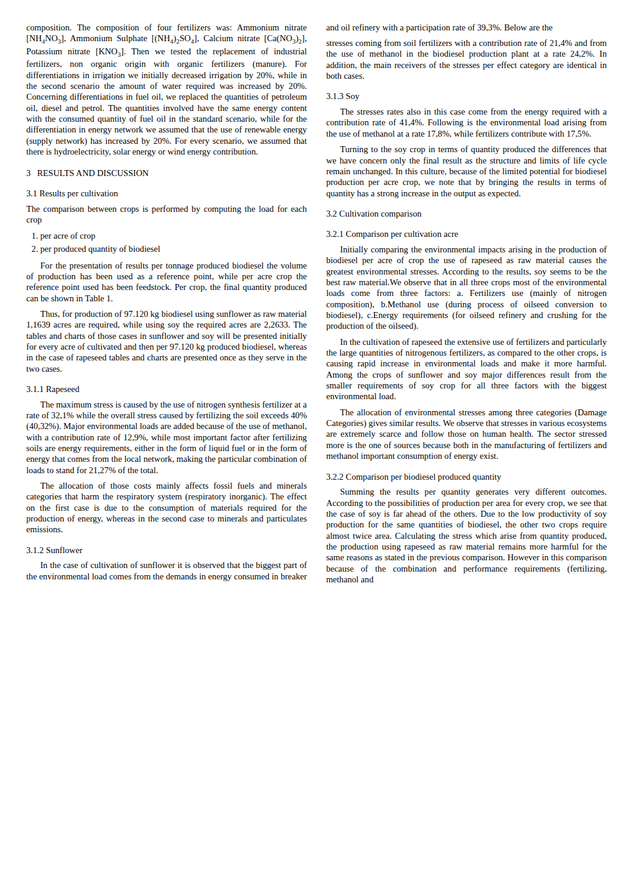composition. The composition of four fertilizers was: Ammonium nitrate [NH4NO3], Ammonium Sulphate [(NH4)2SO4], Calcium nitrate [Ca(NO3)2], Potassium nitrate [KNO3]. Then we tested the replacement of industrial fertilizers, non organic origin with organic fertilizers (manure). For differentiations in irrigation we initially decreased irrigation by 20%, while in the second scenario the amount of water required was increased by 20%. Concerning differentiations in fuel oil, we replaced the quantities of petroleum oil, diesel and petrol. The quantities involved have the same energy content with the consumed quantity of fuel oil in the standard scenario, while for the differentiation in energy network we assumed that the use of renewable energy (supply network) has increased by 20%. For every scenario, we assumed that there is hydroelectricity, solar energy or wind energy contribution.
3 RESULTS AND DISCUSSION
3.1 Results per cultivation
The comparison between crops is performed by computing the load for each crop
per acre of crop
per produced quantity of biodiesel
For the presentation of results per tonnage produced biodiesel the volume of production has been used as a reference point, while per acre crop the reference point used has been feedstock. Per crop, the final quantity produced can be shown in Table 1.
Thus, for production of 97.120 kg biodiesel using sunflower as raw material 1,1639 acres are required, while using soy the required acres are 2,2633. The tables and charts of those cases in sunflower and soy will be presented initially for every acre of cultivated and then per 97.120 kg produced biodiesel, whereas in the case of rapeseed tables and charts are presented once as they serve in the two cases.
3.1.1 Rapeseed
The maximum stress is caused by the use of nitrogen synthesis fertilizer at a rate of 32,1% while the overall stress caused by fertilizing the soil exceeds 40% (40,32%). Major environmental loads are added because of the use of methanol, with a contribution rate of 12,9%, while most important factor after fertilizing soils are energy requirements, either in the form of liquid fuel or in the form of energy that comes from the local network, making the particular combination of loads to stand for 21,27% of the total.
The allocation of those costs mainly affects fossil fuels and minerals categories that harm the respiratory system (respiratory inorganic). The effect on the first case is due to the consumption of materials required for the production of energy, whereas in the second case to minerals and particulates emissions.
3.1.2 Sunflower
In the case of cultivation of sunflower it is observed that the biggest part of the environmental load comes from the demands in energy consumed in breaker and oil refinery with a participation rate of 39,3%. Below are the
stresses coming from soil fertilizers with a contribution rate of 21,4% and from the use of methanol in the biodiesel production plant at a rate 24,2%. In addition, the main receivers of the stresses per effect category are identical in both cases.
3.1.3 Soy
The stresses rates also in this case come from the energy required with a contribution rate of 41,4%. Following is the environmental load arising from the use of methanol at a rate 17,8%, while fertilizers contribute with 17,5%.
Turning to the soy crop in terms of quantity produced the differences that we have concern only the final result as the structure and limits of life cycle remain unchanged. In this culture, because of the limited potential for biodiesel production per acre crop, we note that by bringing the results in terms of quantity has a strong increase in the output as expected.
3.2 Cultivation comparison
3.2.1 Comparison per cultivation acre
Initially comparing the environmental impacts arising in the production of biodiesel per acre of crop the use of rapeseed as raw material causes the greatest environmental stresses. According to the results, soy seems to be the best raw material.We observe that in all three crops most of the environmental loads come from three factors: a. Fertilizers use (mainly of nitrogen composition), b.Methanol use (during process of oilseed conversion to biodiesel), c.Energy requirements (for oilseed refinery and crushing for the production of the oilseed).
In the cultivation of rapeseed the extensive use of fertilizers and particularly the large quantities of nitrogenous fertilizers, as compared to the other crops, is causing rapid increase in environmental loads and make it more harmful. Among the crops of sunflower and soy major differences result from the smaller requirements of soy crop for all three factors with the biggest environmental load.
The allocation of environmental stresses among three categories (Damage Categories) gives similar results. We observe that stresses in various ecosystems are extremely scarce and follow those on human health. The sector stressed more is the one of sources because both in the manufacturing of fertilizers and methanol important consumption of energy exist.
3.2.2 Comparison per biodiesel produced quantity
Summing the results per quantity generates very different outcomes. According to the possibilities of production per area for every crop, we see that the case of soy is far ahead of the others. Due to the low productivity of soy production for the same quantities of biodiesel, the other two crops require almost twice area. Calculating the stress which arise from quantity produced, the production using rapeseed as raw material remains more harmful for the same reasons as stated in the previous comparison. However in this comparison because of the combination and performance requirements (fertilizing, methanol and